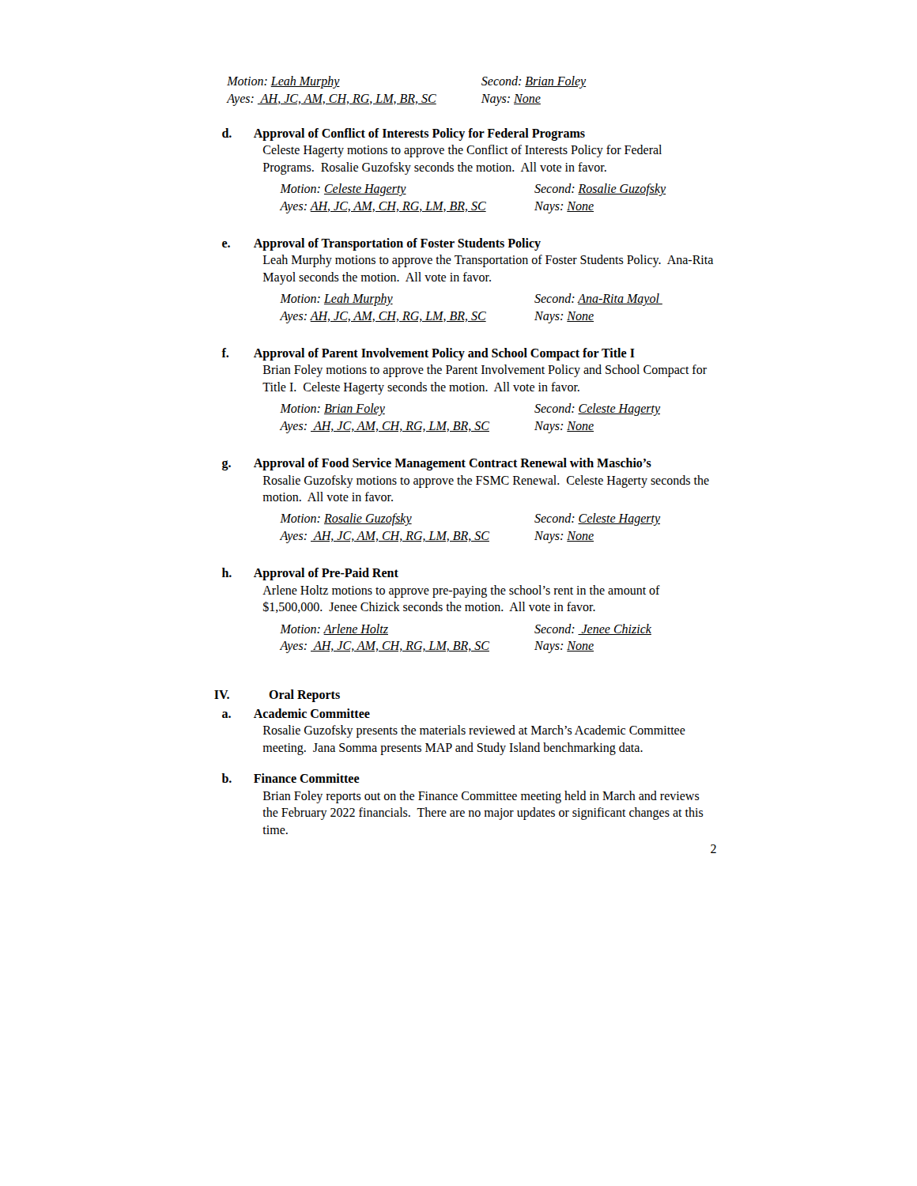Motion: Leah Murphy Second: Brian Foley
Ayes: AH, JC, AM, CH, RG, LM, BR, SC Nays: None
d.
Approval of Conflict of Interests Policy for Federal Programs
Celeste Hagerty motions to approve the Conflict of Interests Policy for Federal Programs. Rosalie Guzofsky seconds the motion. All vote in favor.
Motion: Celeste Hagerty Second: Rosalie Guzofsky
Ayes: AH, JC, AM, CH, RG, LM, BR, SC Nays: None
e.
Approval of Transportation of Foster Students Policy
Leah Murphy motions to approve the Transportation of Foster Students Policy. Ana-Rita Mayol seconds the motion. All vote in favor.
Motion: Leah Murphy Second: Ana-Rita Mayol
Ayes: AH, JC, AM, CH, RG, LM, BR, SC Nays: None
f.
Approval of Parent Involvement Policy and School Compact for Title I
Brian Foley motions to approve the Parent Involvement Policy and School Compact for Title I. Celeste Hagerty seconds the motion. All vote in favor.
Motion: Brian Foley Second: Celeste Hagerty
Ayes: AH, JC, AM, CH, RG, LM, BR, SC Nays: None
g.
Approval of Food Service Management Contract Renewal with Maschio’s
Rosalie Guzofsky motions to approve the FSMC Renewal. Celeste Hagerty seconds the motion. All vote in favor.
Motion: Rosalie Guzofsky Second: Celeste Hagerty
Ayes: AH, JC, AM, CH, RG, LM, BR, SC Nays: None
h.
Approval of Pre-Paid Rent
Arlene Holtz motions to approve pre-paying the school’s rent in the amount of $1,500,000. Jenee Chizick seconds the motion. All vote in favor.
Motion: Arlene Holtz Second: Jenee Chizick
Ayes: AH, JC, AM, CH, RG, LM, BR, SC Nays: None
IV.
Oral Reports
a.
Academic Committee
Rosalie Guzofsky presents the materials reviewed at March’s Academic Committee meeting. Jana Somma presents MAP and Study Island benchmarking data.
b.
Finance Committee
Brian Foley reports out on the Finance Committee meeting held in March and reviews the February 2022 financials. There are no major updates or significant changes at this time.
2